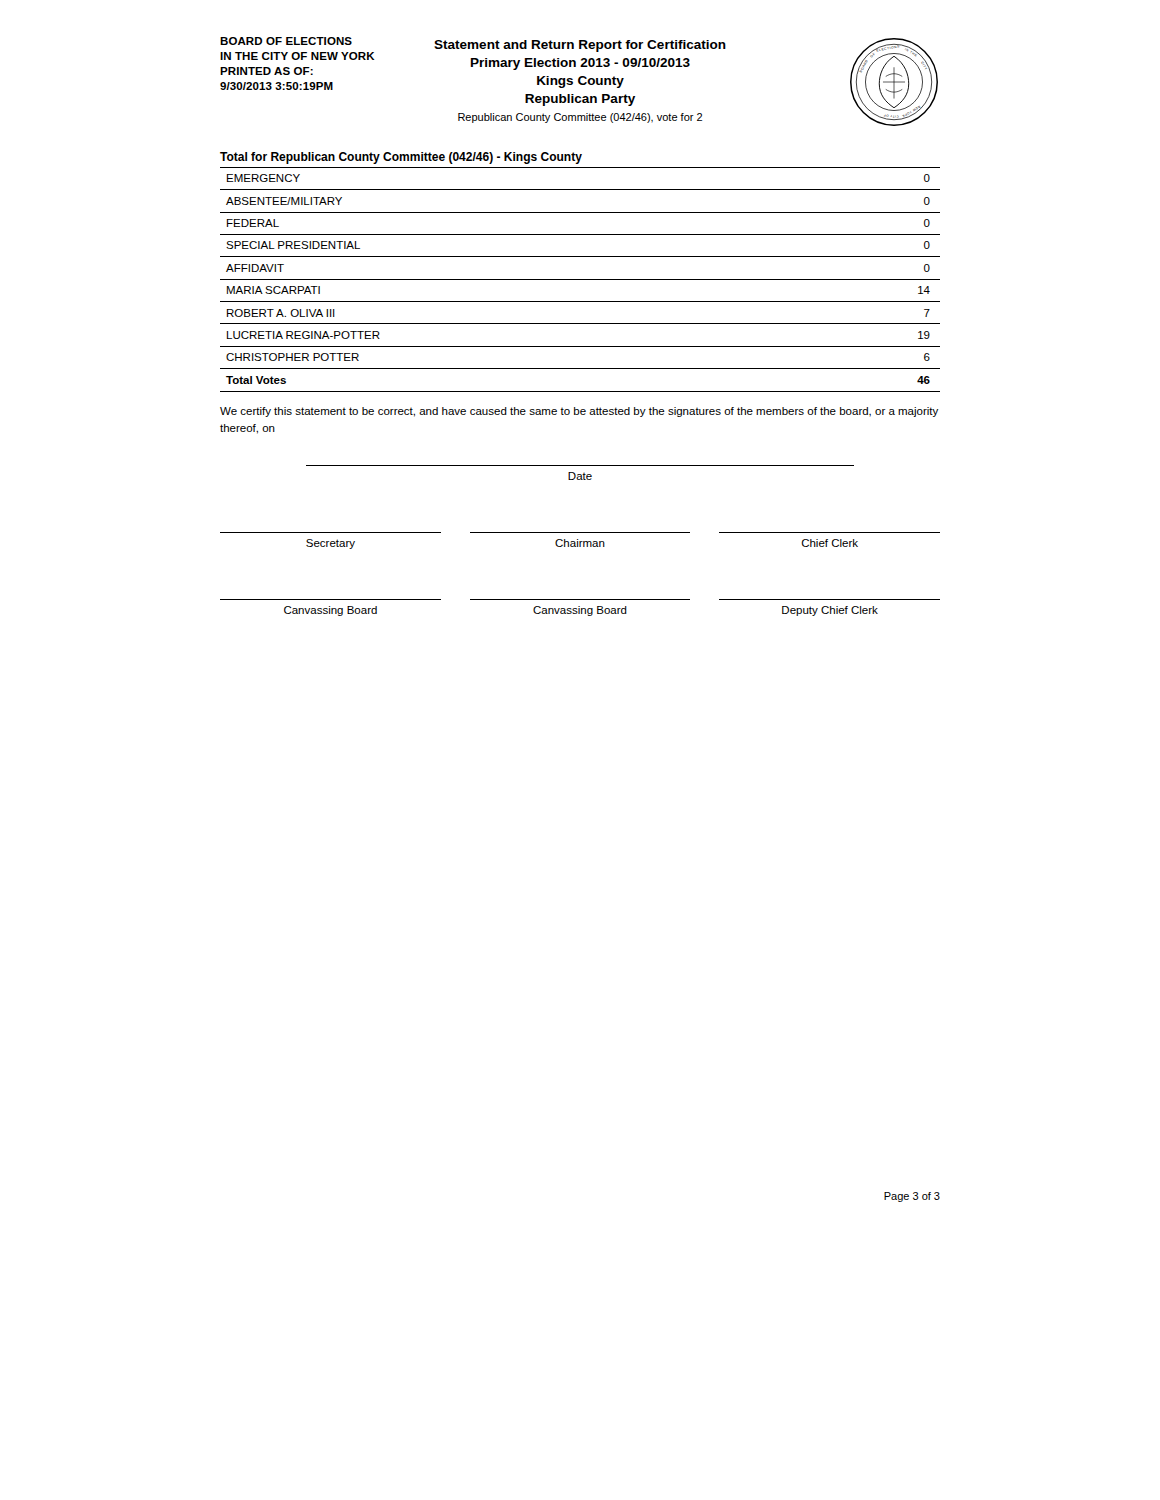BOARD OF ELECTIONS
IN THE CITY OF NEW YORK
PRINTED AS OF:
9/30/2013 3:50:19PM
Statement and Return Report for Certification
Primary Election 2013 - 09/10/2013
Kings County
Republican Party
Republican County Committee (042/46), vote for 2
BOARD OF ELECTIONS IN THE CITY NEW YORK CITY OF
Total for Republican County Committee (042/46) - Kings County
| EMERGENCY | 0 |
| ABSENTEE/MILITARY | 0 |
| FEDERAL | 0 |
| SPECIAL PRESIDENTIAL | 0 |
| AFFIDAVIT | 0 |
| MARIA SCARPATI | 14 |
| ROBERT A. OLIVA III | 7 |
| LUCRETIA REGINA-POTTER | 19 |
| CHRISTOPHER POTTER | 6 |
| Total Votes | 46 |
We certify this statement to be correct, and have caused the same to be attested by the signatures of the members of the board, or a majority thereof, on
Date
Secretary
Chairman
Chief Clerk
Canvassing Board
Canvassing Board
Deputy Chief Clerk
Page 3 of 3